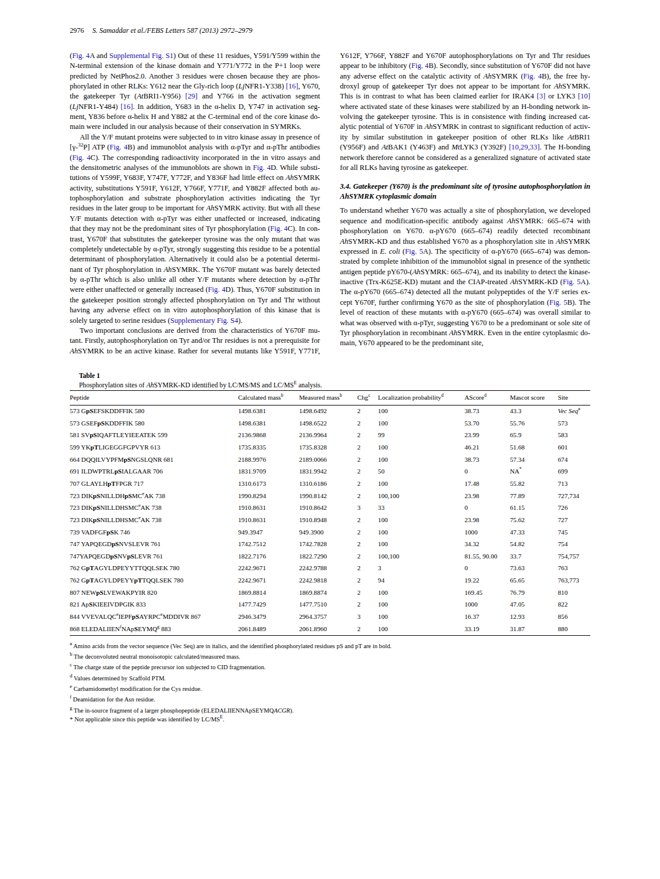2976 S. Samaddar et al./FEBS Letters 587 (2013) 2972–2979
(Fig. 4 A and Supplemental Fig. S1) Out of these 11 residues, Y591/Y599 within the N-terminal extension of the kinase domain and Y771/Y772 in the P+1 loop were predicted by NetPhos2.0. Another 3 residues were chosen because they are phosphorylated in other RLKs: Y612 near the Gly-rich loop (Lj NFR1-Y338) [16], Y670, the gatekeeper Tyr (At BRI1-Y956) [29] and Y766 in the activation segment (Lj NFR1-Y484) [16]. In addition, Y683 in the α-helix D, Y747 in activation segment, Y836 before α-helix H and Y882 at the C-terminal end of the core kinase domain were included in our analysis because of their conservation in SYMRKs.
All the Y/F mutant proteins were subjected to in vitro kinase assay in presence of [γ-32 P] ATP (Fig. 4 B) and immunoblot analysis with α-pTyr and α-pThr antibodies (Fig. 4 C). The corresponding radioactivity incorporated in the in vitro assays and the densitometric analyses of the immunoblots are shown in Fig. 4 D. While substitutions of Y599F, Y683F, Y747F, Y772F, and Y836F had little effect on Ah SYMRK activity, substitutions Y591F, Y612F, Y766F, Y771F, and Y882F affected both autophosphorylation and substrate phosphorylation activities indicating the Tyr residues in the later group to be important for Ah SYMRK activity. But with all these Y/F mutants detection with α-pTyr was either unaffected or increased, indicating that they may not be the predominant sites of Tyr phosphorylation (Fig. 4 C). In contrast, Y670F that substitutes the gatekeeper tyrosine was the only mutant that was completely undetectable by α-pTyr, strongly suggesting this residue to be a potential determinant of phosphorylation. Alternatively it could also be a potential determinant of Tyr phosphorylation in Ah SYMRK. The Y670F mutant was barely detected by α-pThr which is also unlike all other Y/F mutants where detection by α-pThr were either unaffected or generally increased (Fig. 4 D). Thus, Y670F substitution in the gatekeeper position strongly affected phosphorylation on Tyr and Thr without having any adverse effect on in vitro autophosphorylation of this kinase that is solely targeted to serine residues (Supplementary Fig. S4).
Two important conclusions are derived from the characteristics of Y670F mutant. Firstly, autophosphorylation on Tyr and/or Thr residues is not a prerequisite for Ah SYMRK to be an active kinase. Rather for several mutants like Y591F, Y771F, Y612F, Y766F, Y882F and Y670F autophosphorylations on Tyr and Thr residues appear to be inhibitory (Fig. 4 B). Secondly, since substitution of Y670F did not have any adverse effect on the catalytic activity of Ah SYMRK (Fig. 4 B), the free hydroxyl group of gatekeeper Tyr does not appear to be important for Ah SYMRK. This is in contrast to what has been claimed earlier for IRAK4 [3] or LYK3 [10] where activated state of these kinases were stabilized by an H-bonding network involving the gatekeeper tyrosine. This is in consistence with finding increased catalytic potential of Y670F in Ah SYMRK in contrast to significant reduction of activity by similar substitution in gatekeeper position of other RLKs like At BRI1 (Y956F) and At BAK1 (Y463F) and Mt LYK3 (Y392F) [10,29,33]. The H-bonding network therefore cannot be considered as a generalized signature of activated state for all RLKs having tyrosine as gatekeeper.
3.4. Gatekeeper (Y670) is the predominant site of tyrosine autophosphorylation in AhSYMRK cytoplasmic domain
To understand whether Y670 was actually a site of phosphorylation, we developed sequence and modification-specific antibody against Ah SYMRK: 665–674 with phosphorylation on Y670. α-pY670 (665–674) readily detected recombinant Ah SYMRK-KD and thus established Y670 as a phosphorylation site in Ah SYMRK expressed in E. coli (Fig. 5 A). The specificity of α-pY670 (665–674) was demonstrated by complete inhibition of the immunoblot signal in presence of the synthetic antigen peptide pY670-(Ah SYMRK: 665–674), and its inability to detect the kinase-inactive (Trx-K625E-KD) mutant and the CIAP-treated Ah SYMRK-KD (Fig. 5 A). The α-pY670 (665–674) detected all the mutant polypeptides of the Y/F series except Y670F, further confirming Y670 as the site of phosphorylation (Fig. 5 B). The level of reaction of these mutants with α-pY670 (665–674) was overall similar to what was observed with α-pTyr, suggesting Y670 to be a predominant or sole site of Tyr phosphorylation in recombinant Ah SYMRK. Even in the entire cytoplasmic domain, Y670 appeared to be the predominant site,
Table 1
Phosphorylation sites of Ah SYMRK-KD identified by LC/MS/MS and LC/MSE analysis.
| Peptide | Calculated mass b | Measured mass b | Chg c | Localization probability d | AScore d | Mascot score | Site |
| --- | --- | --- | --- | --- | --- | --- | --- |
| 573 G pS EFSKDDFFIK 580 | 1498.6381 | 1498.6492 | 2 | 100 | 38.73 | 43.3 | Vec Seq a |
| 573 GSEF pS KDDFFIK 580 | 1498.6381 | 1498.6522 | 2 | 100 | 53.70 | 55.76 | 573 |
| 581 SV pS IQAFTLEYIEEATEK 599 | 2136.9868 | 2136.9964 | 2 | 99 | 23.99 | 65.9 | 583 |
| 599 YK pT LIGEGGFGPVYR 613 | 1735.8335 | 1735.8328 | 2 | 100 | 46.21 | 51.68 | 601 |
| 664 DQQILVYPFM pS NGSLQNR 681 | 2188.9976 | 2189.0066 | 2 | 100 | 38.73 | 57.34 | 674 |
| 691 ILDWPTRL pS IALGAAR 706 | 1831.9709 | 1831.9942 | 2 | 50 | 0 | NA * | 699 |
| 707 GLAYLH pT FPGR 717 | 1310.6173 | 1310.6186 | 2 | 100 | 17.48 | 55.82 | 713 |
| 723 DIK pS NILLDH pS MC e AK 738 | 1990.8294 | 1990.8142 | 2 | 100,100 | 23.98 | 77.89 | 727,734 |
| 723 DIK pS NILLDHSMC e AK 738 | 1910.8631 | 1910.8642 | 3 | 33 | 0 | 61.15 | 726 |
| 723 DIK pS NILLDHSMC e AK 738 | 1910.8631 | 1910.8948 | 2 | 100 | 23.98 | 75.62 | 727 |
| 739 VADFGF pS K 746 | 949.3947 | 949.3900 | 2 | 100 | 1000 | 47.33 | 745 |
| 747 YAPQEGD pS NVSLEVR 761 | 1742.7512 | 1742.7828 | 2 | 100 | 34.32 | 54.82 | 754 |
| 747YAPQEGD pS NV pS LEVR 761 | 1822.7176 | 1822.7290 | 2 | 100,100 | 81.55, 90.00 | 33.7 | 754,757 |
| 762 G pT AGYLDPEYYTTQQLSEK 780 | 2242.9671 | 2242.9788 | 2 | 3 | 0 | 73.63 | 763 |
| 762 G pT AGYLDPEYY pT TQQLSEK 780 | 2242.9671 | 2242.9818 | 2 | 94 | 19.22 | 65.65 | 763,773 |
| 807 NEW pS LVEWAKPYIR 820 | 1869.8814 | 1869.8874 | 2 | 100 | 169.45 | 76.79 | 810 |
| 821 Ap S KIEEIVDPGIK 833 | 1477.7429 | 1477.7510 | 2 | 100 | 1000 | 47.05 | 822 |
| 844 VVEVALQC e IEPF pS AYRPC e MDDIVR 867 | 2946.3479 | 2964.3757 | 3 | 100 | 16.37 | 12.93 | 856 |
| 868 ELEDALIIEN f NAp S EYMQ g 883 | 2061.8489 | 2061.8960 | 2 | 100 | 33.19 | 31.87 | 880 |
a Amino acids from the vector sequence (Vec Seq) are in italics, and the identified phosphorylated residues pS and pT are in bold.
b The deconvoluted neutral monoisotopic calculated/measured mass.
c The charge state of the peptide precursor ion subjected to CID fragmentation.
d Values determined by Scaffold PTM.
e Carbamidomethyl modification for the Cys residue.
f Deamidation for the Asn residue.
g The in-source fragment of a larger phosphopeptide (ELEDALIIENNApSEYMQACGR).
* Not applicable since this peptide was identified by LC/MSE.